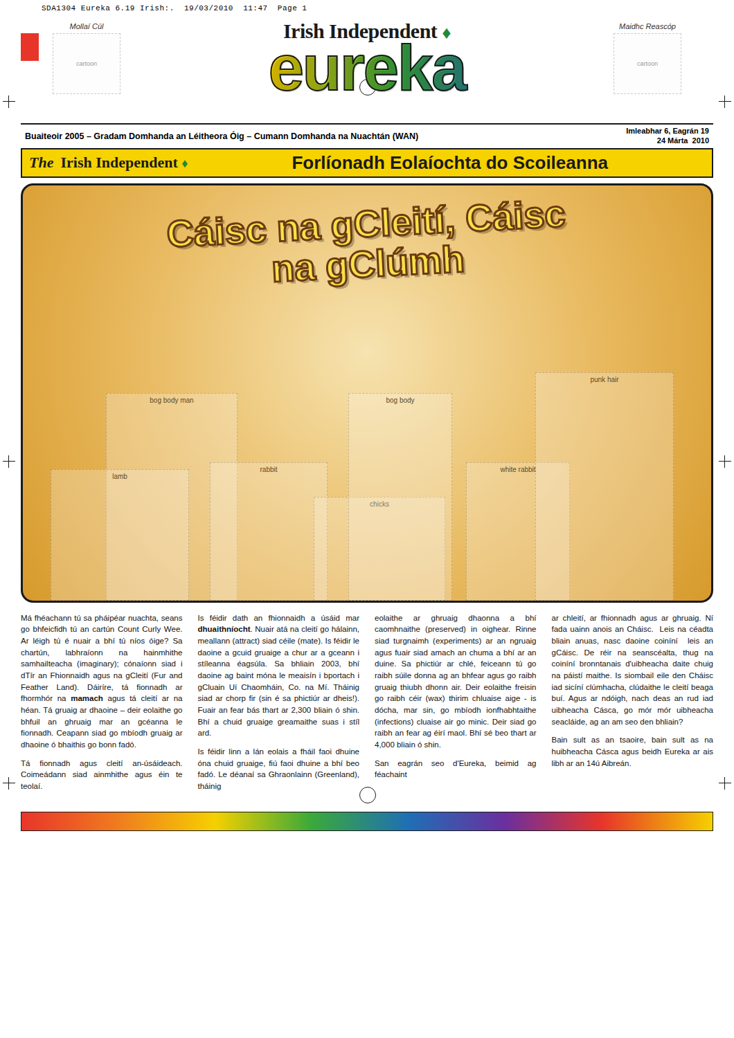SDA1304 Eureka 6.19 Irish:. 19/03/2010 11:47 Page 1
Mollaí Cúl
cartoon
Maidhc Reascóp
cartoon
Irish Independent ♦
eureka
Buaiteoir 2005 – Gradam Domhanda an Léitheora Óig – Cumann Domhanda na Nuachtán (WAN)
Imleabhar 6, Eagrán 19
24 Márta 2010
The Irish Independent ♦ Forlíonadh Eolaíochta do Scoileanna
Cáisc na gCleití, Cáisc na gClúmh
bog body man
lamb
rabbit
chicks
bog body
white rabbit
punk hair
Má fhéachann tú sa pháipéar nuachta, seans go bhfeicfidh tú an cartún Count Curly Wee. Ar léigh tú é nuair a bhí tú níos óige? Sa chartún, labhraíonn na hainmhithe samhailteacha (imaginary); cónaíonn siad i dTír an Fhionnaidh agus na gCleití (Fur and Feather Land). Dáiríre, tá fionnadh ar fhormhór na mamach agus tá cleití ar na héan. Tá gruaig ar dhaoine – deir eolaithe go bhfuil an ghruaig mar an gcéanna le fionnadh. Ceapann siad go mbíodh gruaig ar dhaoine ó bhaithis go bonn fadó.
Tá fionnadh agus cleití an-úsáideach. Coimeádann siad ainmhithe agus éin te teolaí.
Is féidir dath an fhionnaidh a úsáid mar dhuaithníocht. Nuair atá na cleití go hálainn, meallann (attract) siad céile (mate). Is féidir le daoine a gcuid gruaige a chur ar a gceann i stíleanna éagsúla. Sa bhliain 2003, bhí daoine ag baint móna le meaisín i bportach i gCluain Uí Chaomháin, Co. na Mí. Tháinig siad ar chorp fir (sin é sa phictiúr ar dheis!). Fuair an fear bás thart ar 2,300 bliain ó shin. Bhí a chuid gruaige greamaithe suas i stíl ard.
Is féidir linn a lán eolais a fháil faoi dhuine óna chuid gruaige, fiú faoi dhuine a bhí beo fadó. Le déanaí sa Ghraonlainn (Greenland), tháinig
eolaithe ar ghruaig dhaonna a bhí caomhnaithe (preserved) in oighear. Rinne siad turgnaimh (experiments) ar an ngruaig agus fuair siad amach an chuma a bhí ar an duine. Sa phictiúr ar chlé, feiceann tú go raibh súile donna ag an bhfear agus go raibh gruaig thiubh dhonn air. Deir eolaithe freisin go raibh céir (wax) thirim chluaise aige - is dócha, mar sin, go mbíodh ionfhabhtaithe (infections) cluaise air go minic. Deir siad go raibh an fear ag éirí maol. Bhí sé beo thart ar 4,000 bliain ó shin.
San eagrán seo d'Eureka, beimid ag féachaint
ar chleití, ar fhionnadh agus ar ghruaig. Ní fada uainn anois an Cháisc. Leis na céadta bliain anuas, nasc daoine coiníní leis an gCáisc. De réir na seanscéalta, thug na coiníní bronntanais d'uibheacha daite chuig na páistí maithe. Is siombail eile den Cháisc iad sicíní clúmhacha, clúdaithe le cleití beaga buí. Agus ar ndóigh, nach deas an rud iad uibheacha Cásca, go mór mór uibheacha seacláide, ag an am seo den bhliain?
Bain sult as an tsaoire, bain sult as na huibheacha Cásca agus beidh Eureka ar ais libh ar an 14ú Aibreán.